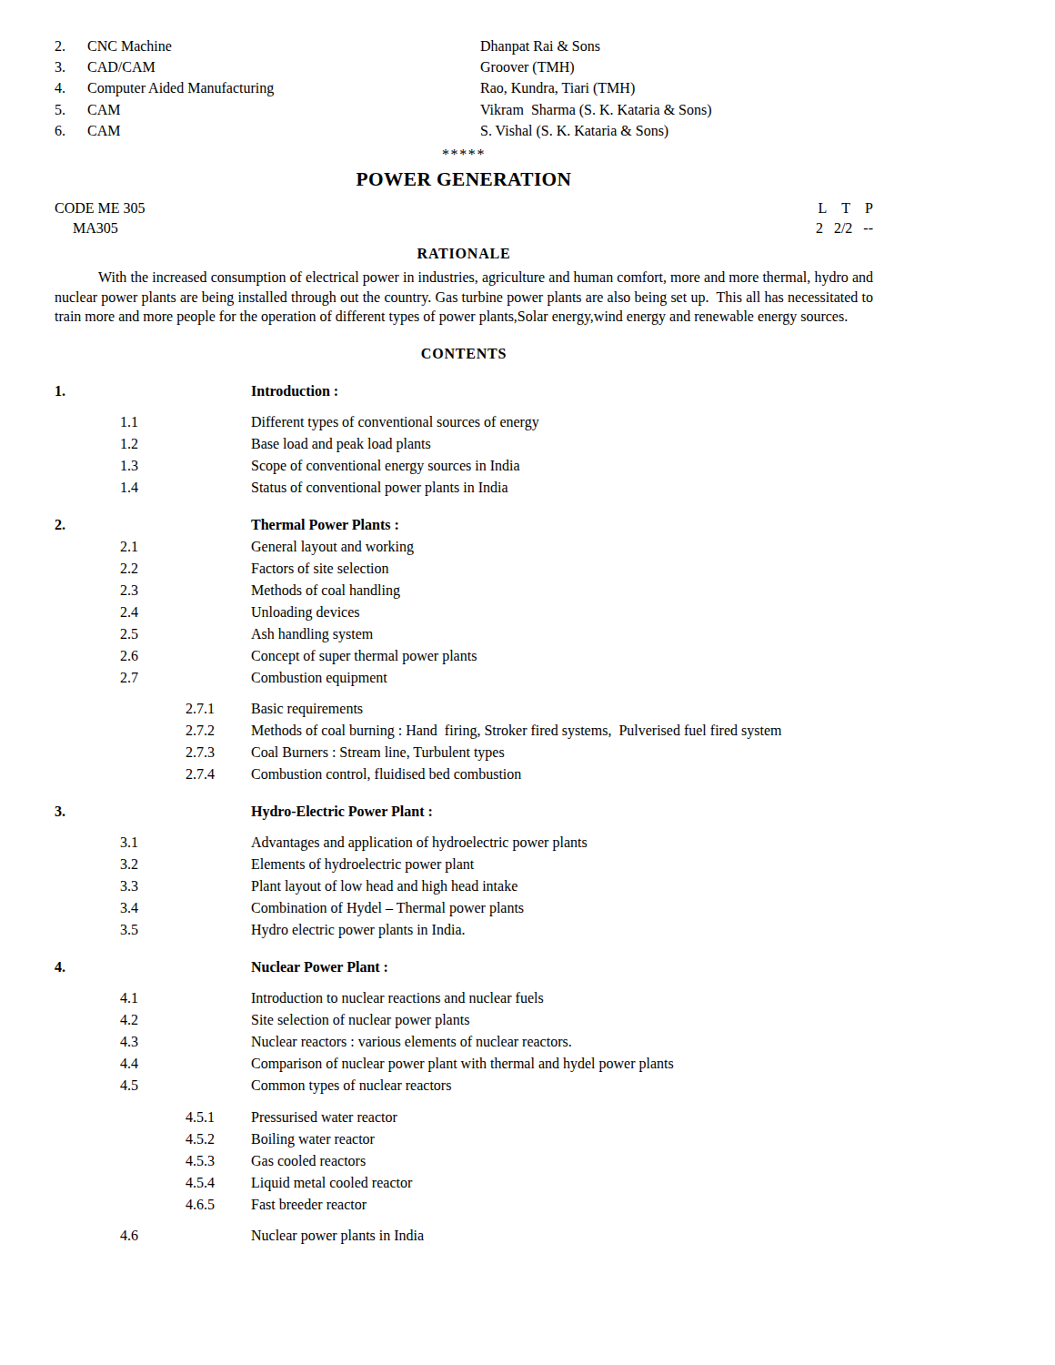| 2. | CNC Machine | Dhanpat Rai & Sons |
| 3. | CAD/CAM | Groover (TMH) |
| 4. | Computer Aided Manufacturing | Rao, Kundra, Tiari (TMH) |
| 5. | CAM | Vikram Sharma (S. K. Kataria & Sons) |
| 6. | CAM | S. Vishal (S. K. Kataria & Sons) |
*****
POWER GENERATION
CODE ME 305
L T P
MA305
2 2/2 --
RATIONALE
With the increased consumption of electrical power in industries, agriculture and human comfort, more and more thermal, hydro and nuclear power plants are being installed through out the country. Gas turbine power plants are also being set up. This all has necessitated to train more and more people for the operation of different types of power plants,Solar energy,wind energy and renewable energy sources.
CONTENTS
| 1. | Introduction : |
| 1.1 | Different types of conventional sources of energy |
| 1.2 | Base load and peak load plants |
| 1.3 | Scope of conventional energy sources in India |
| 1.4 | Status of conventional power plants in India |
| 2. | Thermal Power Plants : |
| 2.1 | General layout and working |
| 2.2 | Factors of site selection |
| 2.3 | Methods of coal handling |
| 2.4 | Unloading devices |
| 2.5 | Ash handling system |
| 2.6 | Concept of super thermal power plants |
| 2.7 | Combustion equipment |
| 2.7.1 | Basic requirements |
| 2.7.2 | Methods of coal burning : Hand firing, Stroker fired systems, Pulverised fuel fired system |
| 2.7.3 | Coal Burners : Stream line, Turbulent types |
| 2.7.4 | Combustion control, fluidised bed combustion |
| 3. | Hydro-Electric Power Plant : |
| 3.1 | Advantages and application of hydroelectric power plants |
| 3.2 | Elements of hydroelectric power plant |
| 3.3 | Plant layout of low head and high head intake |
| 3.4 | Combination of Hydel – Thermal power plants |
| 3.5 | Hydro electric power plants in India. |
| 4. | Nuclear Power Plant : |
| 4.1 | Introduction to nuclear reactions and nuclear fuels |
| 4.2 | Site selection of nuclear power plants |
| 4.3 | Nuclear reactors : various elements of nuclear reactors. |
| 4.4 | Comparison of nuclear power plant with thermal and hydel power plants |
| 4.5 | Common types of nuclear reactors |
| 4.5.1 | Pressurised water reactor |
| 4.5.2 | Boiling water reactor |
| 4.5.3 | Gas cooled reactors |
| 4.5.4 | Liquid metal cooled reactor |
| 4.6.5 | Fast breeder reactor |
| 4.6 | Nuclear power plants in India |